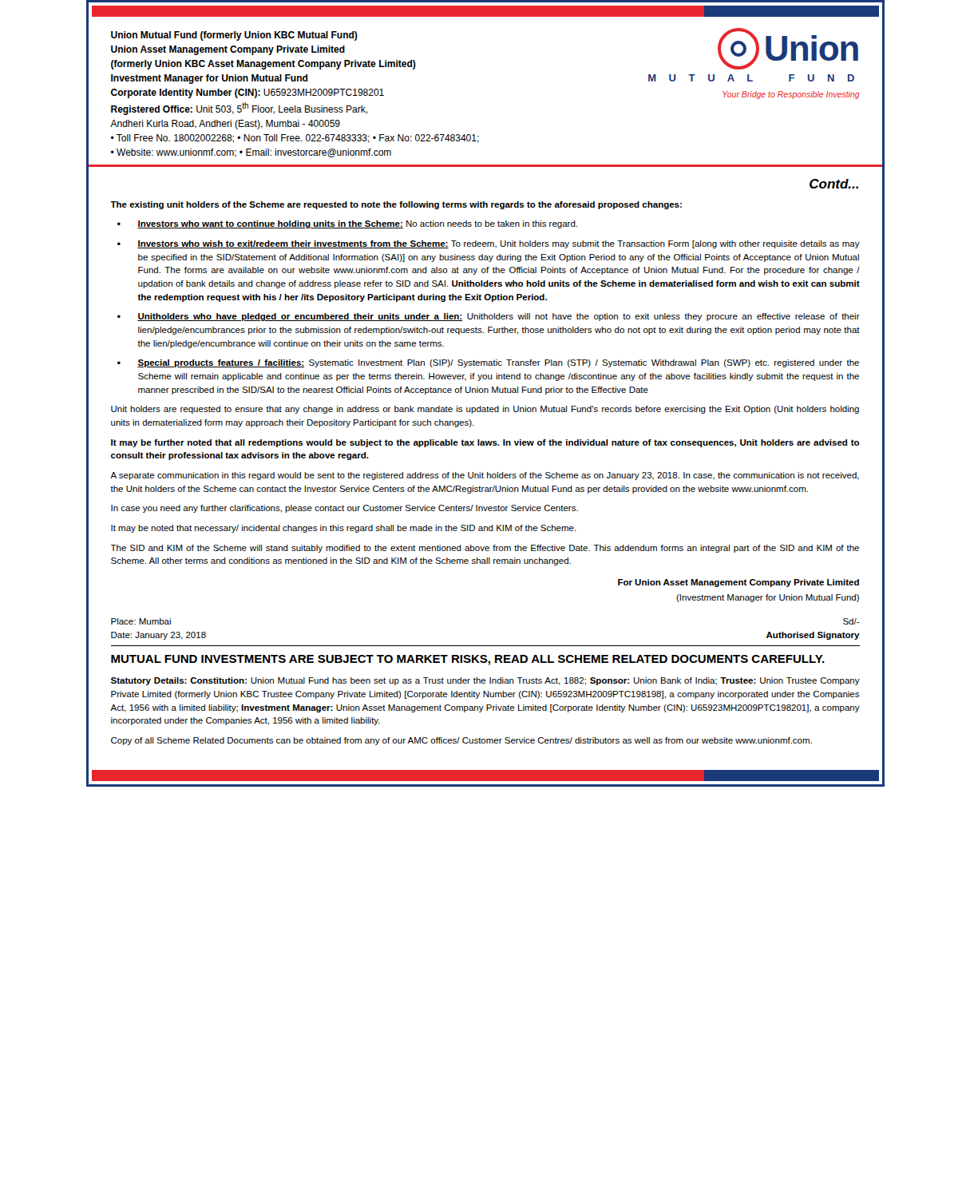Union Mutual Fund (formerly Union KBC Mutual Fund)
Union Asset Management Company Private Limited
(formerly Union KBC Asset Management Company Private Limited)
Investment Manager for Union Mutual Fund
Corporate Identity Number (CIN): U65923MH2009PTC198201
Registered Office: Unit 503, 5th Floor, Leela Business Park,
Andheri Kurla Road, Andheri (East), Mumbai - 400059
• Toll Free No. 18002002268; • Non Toll Free. 022-67483333; • Fax No: 022-67483401;
• Website: www.unionmf.com; • Email: investorcare@unionmf.com
Union
M U T U A L F U N D
Your Bridge to Responsible Investing
Contd...
The existing unit holders of the Scheme are requested to note the following terms with regards to the aforesaid proposed changes:
Investors who want to continue holding units in the Scheme: No action needs to be taken in this regard.
Investors who wish to exit/redeem their investments from the Scheme: To redeem, Unit holders may submit the Transaction Form [along with other requisite details as may be specified in the SID/Statement of Additional Information (SAI)] on any business day during the Exit Option Period to any of the Official Points of Acceptance of Union Mutual Fund. The forms are available on our website www.unionmf.com and also at any of the Official Points of Acceptance of Union Mutual Fund. For the procedure for change / updation of bank details and change of address please refer to SID and SAI. Unitholders who hold units of the Scheme in dematerialised form and wish to exit can submit the redemption request with his / her /its Depository Participant during the Exit Option Period.
Unitholders who have pledged or encumbered their units under a lien: Unitholders will not have the option to exit unless they procure an effective release of their lien/pledge/encumbrances prior to the submission of redemption/switch-out requests. Further, those unitholders who do not opt to exit during the exit option period may note that the lien/pledge/encumbrance will continue on their units on the same terms.
Special products features / facilities: Systematic Investment Plan (SIP)/ Systematic Transfer Plan (STP) / Systematic Withdrawal Plan (SWP) etc. registered under the Scheme will remain applicable and continue as per the terms therein. However, if you intend to change /discontinue any of the above facilities kindly submit the request in the manner prescribed in the SID/SAI to the nearest Official Points of Acceptance of Union Mutual Fund prior to the Effective Date
Unit holders are requested to ensure that any change in address or bank mandate is updated in Union Mutual Fund's records before exercising the Exit Option (Unit holders holding units in dematerialized form may approach their Depository Participant for such changes).
It may be further noted that all redemptions would be subject to the applicable tax laws. In view of the individual nature of tax consequences, Unit holders are advised to consult their professional tax advisors in the above regard.
A separate communication in this regard would be sent to the registered address of the Unit holders of the Scheme as on January 23, 2018. In case, the communication is not received, the Unit holders of the Scheme can contact the Investor Service Centers of the AMC/Registrar/Union Mutual Fund as per details provided on the website www.unionmf.com.
In case you need any further clarifications, please contact our Customer Service Centers/ Investor Service Centers.
It may be noted that necessary/ incidental changes in this regard shall be made in the SID and KIM of the Scheme.
The SID and KIM of the Scheme will stand suitably modified to the extent mentioned above from the Effective Date. This addendum forms an integral part of the SID and KIM of the Scheme. All other terms and conditions as mentioned in the SID and KIM of the Scheme shall remain unchanged.
For Union Asset Management Company Private Limited
(Investment Manager for Union Mutual Fund)
Place: Mumbai
Date: January 23, 2018
Sd/-
Authorised Signatory
MUTUAL FUND INVESTMENTS ARE SUBJECT TO MARKET RISKS, READ ALL SCHEME RELATED DOCUMENTS CAREFULLY.
Statutory Details: Constitution: Union Mutual Fund has been set up as a Trust under the Indian Trusts Act, 1882; Sponsor: Union Bank of India; Trustee: Union Trustee Company Private Limited (formerly Union KBC Trustee Company Private Limited) [Corporate Identity Number (CIN): U65923MH2009PTC198198], a company incorporated under the Companies Act, 1956 with a limited liability; Investment Manager: Union Asset Management Company Private Limited [Corporate Identity Number (CIN): U65923MH2009PTC198201], a company incorporated under the Companies Act, 1956 with a limited liability.
Copy of all Scheme Related Documents can be obtained from any of our AMC offices/ Customer Service Centres/ distributors as well as from our website www.unionmf.com.